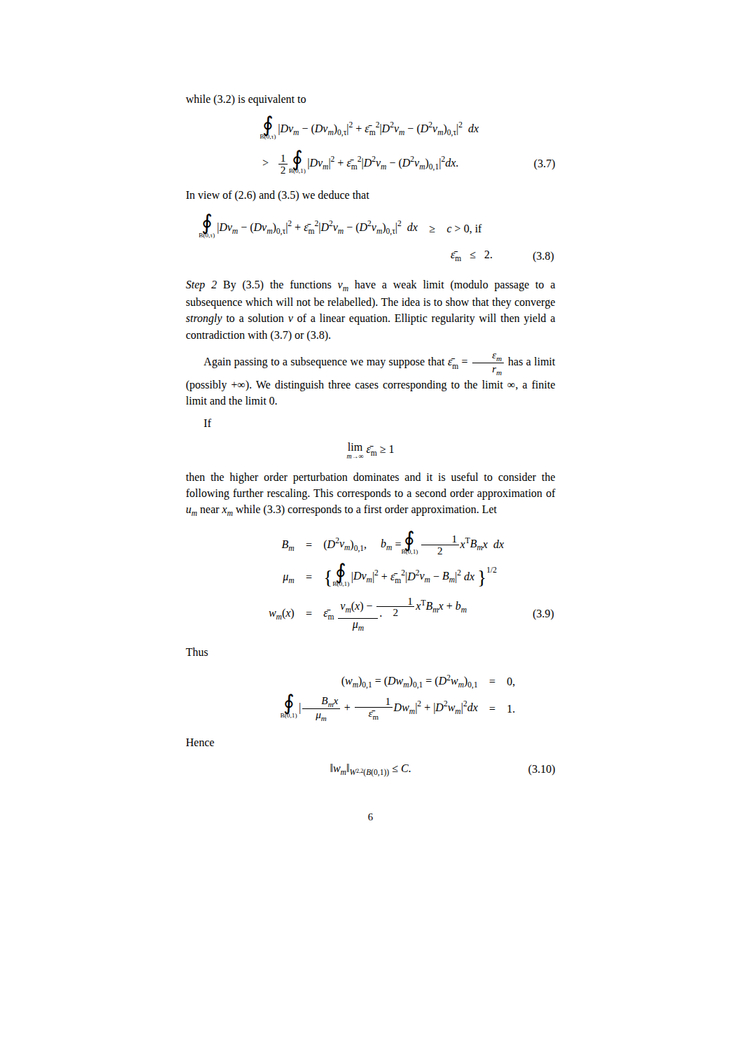while (3.2) is equivalent to
∮B(0,τ)
|Dvm − (Dvm)0,τ|2 + ε̄m 2|D 2 vm − (D 2 vm)0,τ|2 dx
> 12 ∮B(0,1) |Dvm|2 + ε̄m 2|D 2 vm − (D 2 vm)0,1|2 dx. (3.7)
In view of (2.6) and (3.5) we deduce that
∮B(0,τ) |Dvm − (Dvm)0,τ|2 + ε̄m 2|D 2 vm − (D 2 vm)0,τ|2 dx
≥
c > 0, if
ε̄m ≤ 2.
(3.8)
Step 2 By (3.5) the functions vm have a weak limit (modulo passage to a subsequence which will not be relabelled). The idea is to show that they converge strongly to a solution v of a linear equation. Elliptic regularity will then yield a contradiction with (3.7) or (3.8).
Again passing to a subsequence we may suppose that ε̄m = εm rm has a limit (possibly +∞). We distinguish three cases corresponding to the limit ∞, a finite limit and the limit 0.
If
lim m→∞ ε̄m ≥ 1
then the higher order perturbation dominates and it is useful to consider the following further rescaling. This corresponds to a second order approximation of um near xm while (3.3) corresponds to a first order approximation. Let
Bm
=
(D 2 vm)0,1, bm = ∮B(0,1) 12 xTBm x dx
μm
=
{ ∮B(0,1) |Dvm|2 + ε̄m 2|D 2 vm − Bm|2 dx }1/2
wm(x)
=
ε̄m vm(x) − 12 xTBm x + bm μm .
(3.9)
Thus
(wm)0,1 = (Dwm)0,1 = (D 2 wm)0,1
=
0,
∮B(0,1) |Bm x μm + 1 ε̄m Dwm|2 + |D 2 wm|2 dx
=
1.
Hence
‖wm‖W 2,2(B(0,1)) ≤ C. (3.10)
6